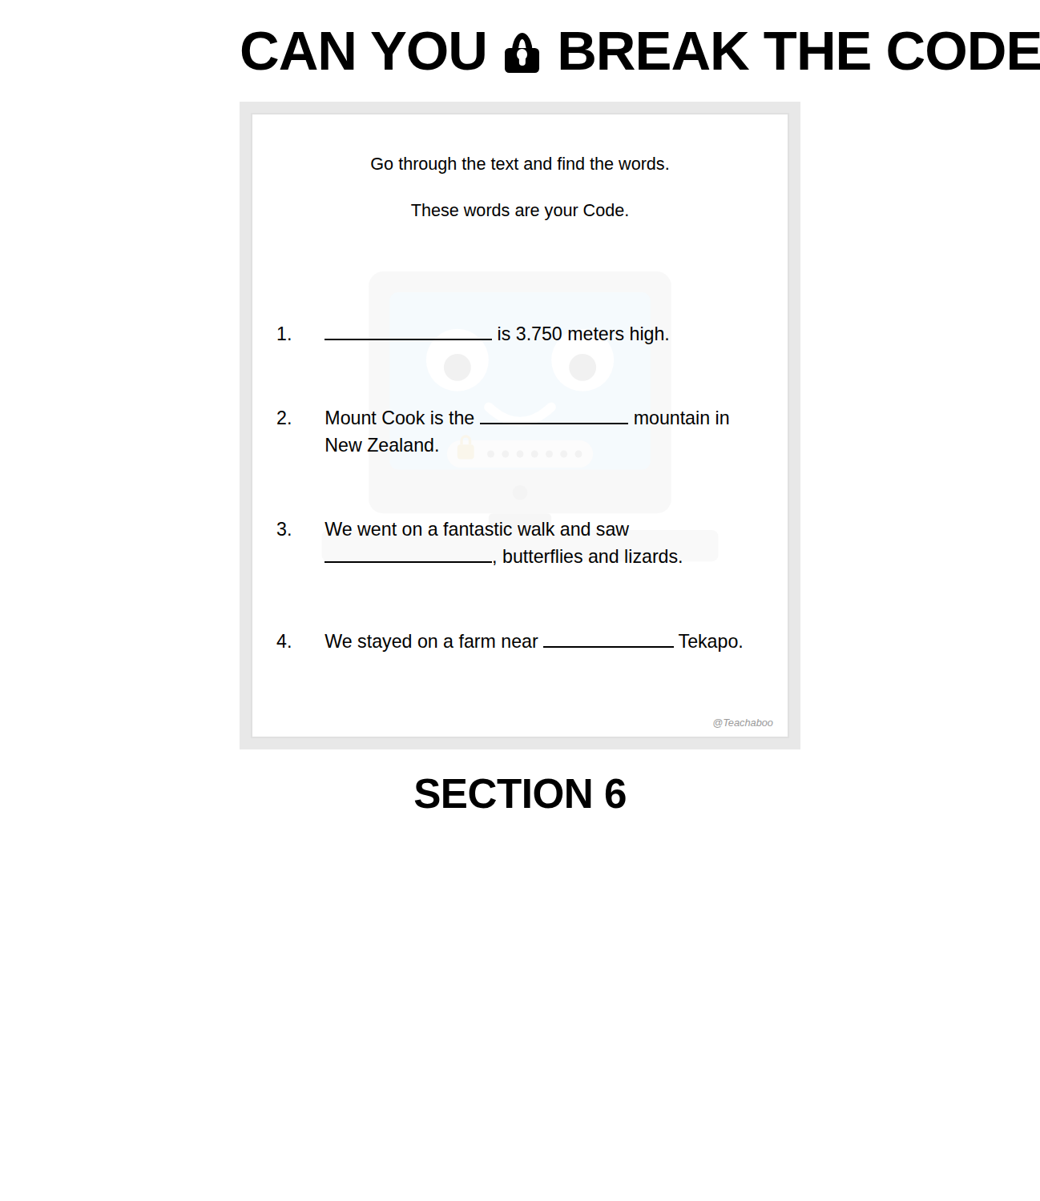Can You Break The Code?
Go through the text and find the words.
These words are your Code.
is 3.750 meters high.
Mount Cook is the mountain in New Zealand.
We went on a fantastic walk and saw , butterflies and lizards.
We stayed on a farm near Tekapo.
@Teachaboo
Section 6